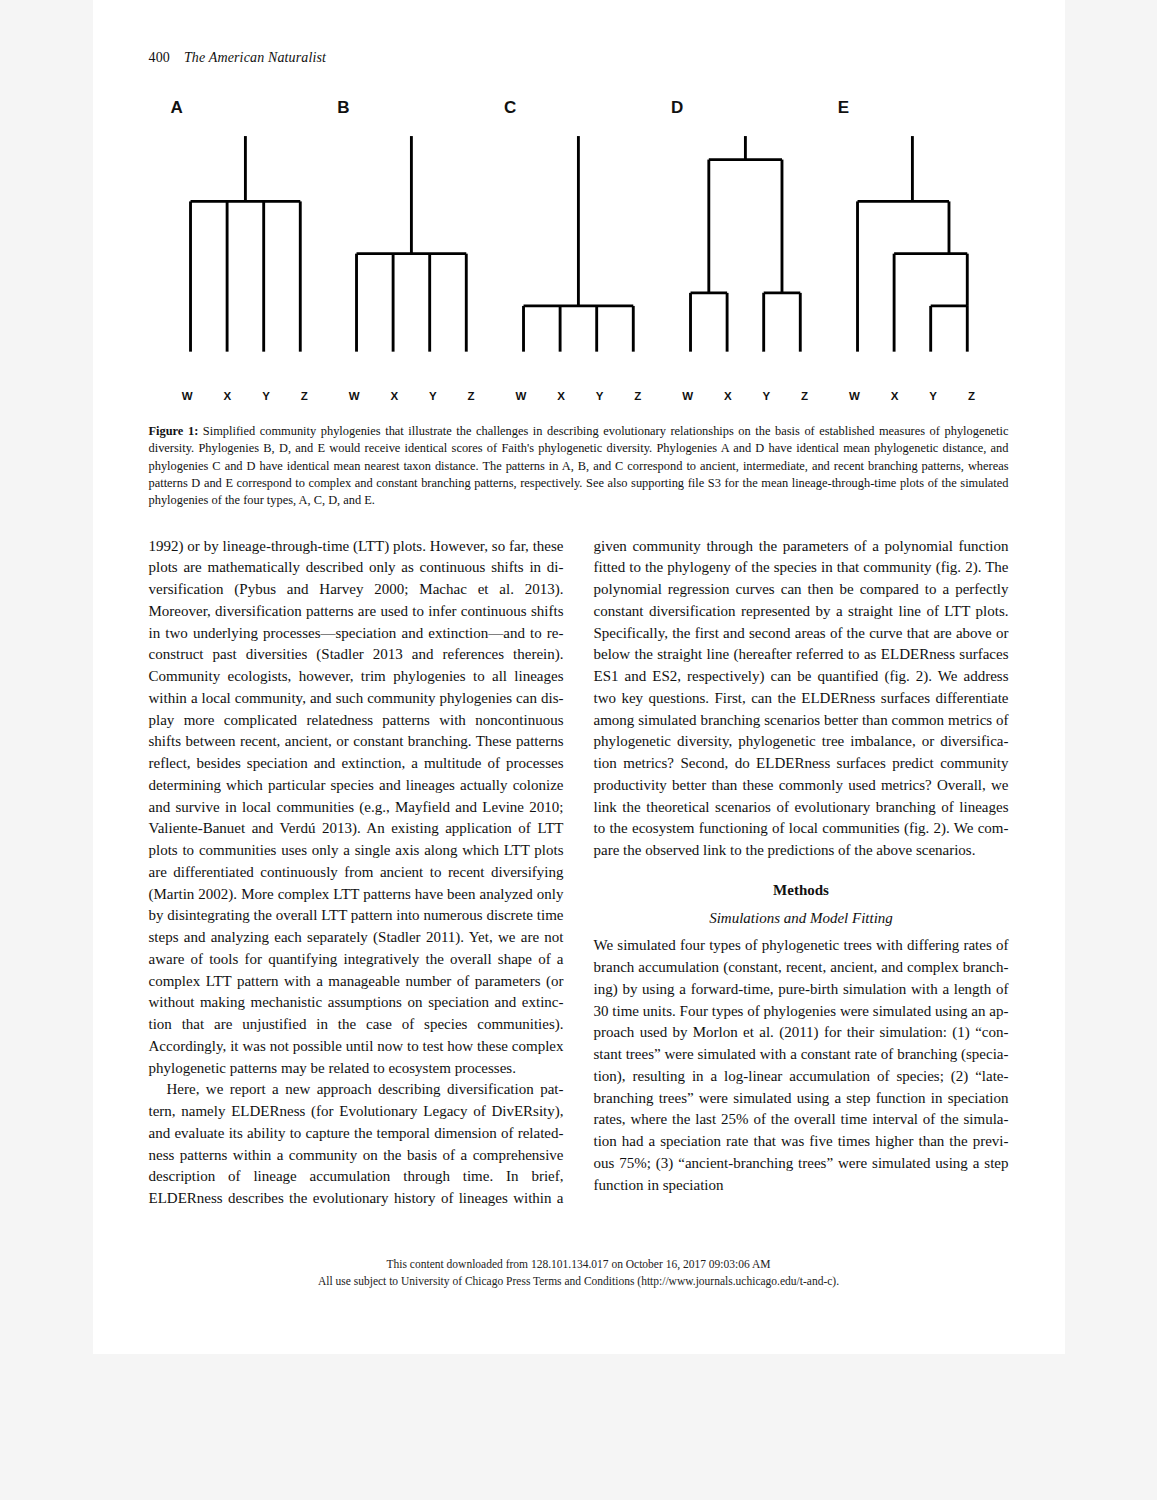400 The American Naturalist
A
WXYZ
B
WXYZ
C
WXYZ
D
WXYZ
E
WXYZ
Figure 1: Simplified community phylogenies that illustrate the challenges in describing evolutionary relationships on the basis of established measures of phylogenetic diversity. Phylogenies B, D, and E would receive identical scores of Faith's phylogenetic diversity. Phylogenies A and D have identical mean phylogenetic distance, and phylogenies C and D have identical mean nearest taxon distance. The patterns in A, B, and C correspond to ancient, intermediate, and recent branching patterns, whereas patterns D and E correspond to complex and constant branching patterns, respectively. See also supporting file S3 for the mean lineage-through-time plots of the simulated phylogenies of the four types, A, C, D, and E.
1992) or by lineage-through-time (LTT) plots. However, so far, these plots are mathematically described only as continuous shifts in diversification (Pybus and Harvey 2000; Machac et al. 2013). Moreover, diversification patterns are used to infer continuous shifts in two underlying processes—speciation and extinction—and to reconstruct past diversities (Stadler 2013 and references therein). Community ecologists, however, trim phylogenies to all lineages within a local community, and such community phylogenies can display more complicated relatedness patterns with noncontinuous shifts between recent, ancient, or constant branching. These patterns reflect, besides speciation and extinction, a multitude of processes determining which particular species and lineages actually colonize and survive in local communities (e.g., Mayfield and Levine 2010; Valiente-Banuet and Verdú 2013). An existing application of LTT plots to communities uses only a single axis along which LTT plots are differentiated continuously from ancient to recent diversifying (Martin 2002). More complex LTT patterns have been analyzed only by disintegrating the overall LTT pattern into numerous discrete time steps and analyzing each separately (Stadler 2011). Yet, we are not aware of tools for quantifying integratively the overall shape of a complex LTT pattern with a manageable number of parameters (or without making mechanistic assumptions on speciation and extinction that are unjustified in the case of species communities). Accordingly, it was not possible until now to test how these complex phylogenetic patterns may be related to ecosystem processes.
Here, we report a new approach describing diversification pattern, namely ELDERness (for Evolutionary Legacy of DivERsity), and evaluate its ability to capture the temporal dimension of relatedness patterns within a community on the basis of a comprehensive description of lineage accumulation through time. In brief, ELDERness describes the evolutionary history of lineages within a given community through the parameters of a polynomial function fitted to the phylogeny of the species in that community (fig. 2). The polynomial regression curves can then be compared to a perfectly constant diversification represented by a straight line of LTT plots. Specifically, the first and second areas of the curve that are above or below the straight line (hereafter referred to as ELDERness surfaces ES1 and ES2, respectively) can be quantified (fig. 2). We address two key questions. First, can the ELDERness surfaces differentiate among simulated branching scenarios better than common metrics of phylogenetic diversity, phylogenetic tree imbalance, or diversification metrics? Second, do ELDERness surfaces predict community productivity better than these commonly used metrics? Overall, we link the theoretical scenarios of evolutionary branching of lineages to the ecosystem functioning of local communities (fig. 2). We compare the observed link to the predictions of the above scenarios.
Methods
Simulations and Model Fitting
We simulated four types of phylogenetic trees with differing rates of branch accumulation (constant, recent, ancient, and complex branching) by using a forward-time, pure-birth simulation with a length of 30 time units. Four types of phylogenies were simulated using an approach used by Morlon et al. (2011) for their simulation: (1) “constant trees” were simulated with a constant rate of branching (speciation), resulting in a log-linear accumulation of species; (2) “late-branching trees” were simulated using a step function in speciation rates, where the last 25% of the overall time interval of the simulation had a speciation rate that was five times higher than the previous 75%; (3) “ancient-branching trees” were simulated using a step function in speciation
This content downloaded from 128.101.134.017 on October 16, 2017 09:03:06 AM
All use subject to University of Chicago Press Terms and Conditions (http://www.journals.uchicago.edu/t-and-c).